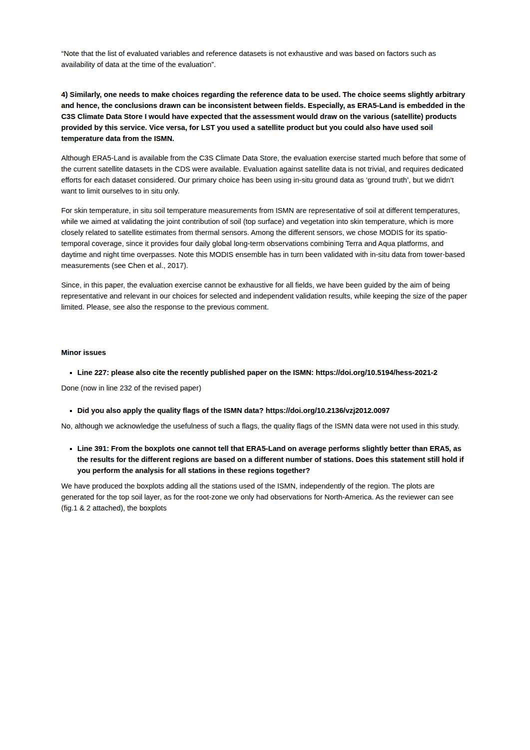“Note that the list of evaluated variables and reference datasets is not exhaustive and was based on factors such as availability of data at the time of the evaluation”.
4) Similarly, one needs to make choices regarding the reference data to be used. The choice seems slightly arbitrary and hence, the conclusions drawn can be inconsistent between fields. Especially, as ERA5-Land is embedded in the C3S Climate Data Store I would have expected that the assessment would draw on the various (satellite) products provided by this service. Vice versa, for LST you used a satellite product but you could also have used soil temperature data from the ISMN.
Although ERA5-Land is available from the C3S Climate Data Store, the evaluation exercise started much before that some of the current satellite datasets in the CDS were available. Evaluation against satellite data is not trivial, and requires dedicated efforts for each dataset considered. Our primary choice has been using in-situ ground data as ‘ground truth’, but we didn’t want to limit ourselves to in situ only.
For skin temperature, in situ soil temperature measurements from ISMN are representative of soil at different temperatures, while we aimed at validating the joint contribution of soil (top surface) and vegetation into skin temperature, which is more closely related to satellite estimates from thermal sensors. Among the different sensors, we chose MODIS for its spatio-temporal coverage, since it provides four daily global long-term observations combining Terra and Aqua platforms, and daytime and night time overpasses. Note this MODIS ensemble has in turn been validated with in-situ data from tower-based measurements (see Chen et al., 2017).
Since, in this paper, the evaluation exercise cannot be exhaustive for all fields, we have been guided by the aim of being representative and relevant in our choices for selected and independent validation results, while keeping the size of the paper limited. Please, see also the response to the previous comment.
Minor issues
Line 227: please also cite the recently published paper on the ISMN: https://doi.org/10.5194/hess-2021-2
Done (now in line 232 of the revised paper)
Did you also apply the quality flags of the ISMN data? https://doi.org/10.2136/vzj2012.0097
No, although we acknowledge the usefulness of such a flags, the quality flags of the ISMN data were not used in this study.
Line 391: From the boxplots one cannot tell that ERA5-Land on average performs slightly better than ERA5, as the results for the different regions are based on a different number of stations. Does this statement still hold if you perform the analysis for all stations in these regions together?
We have produced the boxplots adding all the stations used of the ISMN, independently of the region. The plots are generated for the top soil layer, as for the root-zone we only had observations for North-America. As the reviewer can see (fig.1 & 2 attached), the boxplots